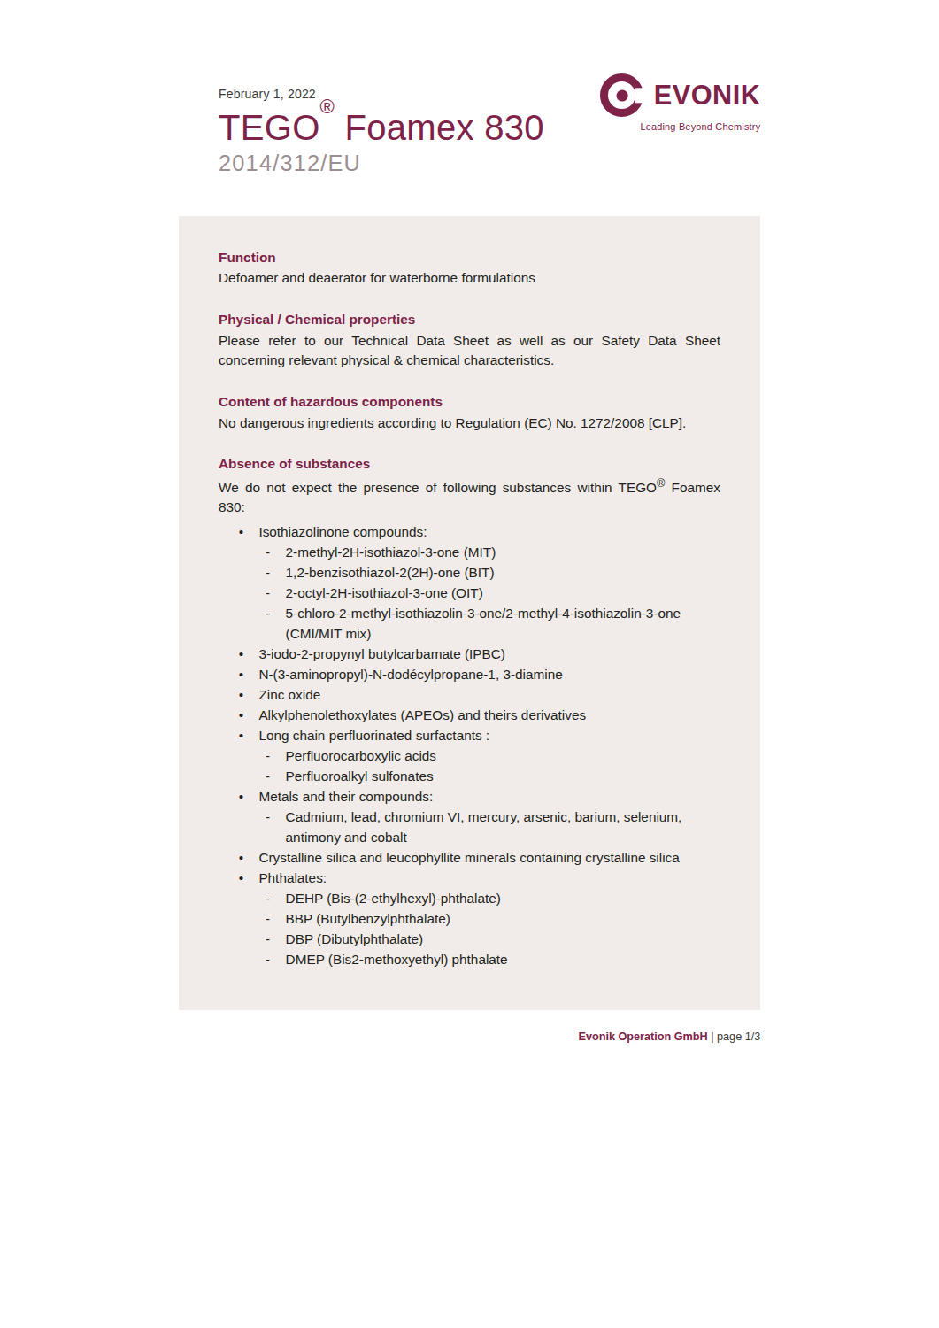EVONIK
Leading Beyond Chemistry
February 1, 2022
TEGO® Foamex 830
2014/312/EU
Function
Defoamer and deaerator for waterborne formulations
Physical / Chemical properties
Please refer to our Technical Data Sheet as well as our Safety Data Sheet concerning relevant physical & chemical characteristics.
Content of hazardous components
No dangerous ingredients according to Regulation (EC) No. 1272/2008 [CLP].
Absence of substances
We do not expect the presence of following substances within TEGO® Foamex 830:
Isothiazolinone compounds:
2-methyl-2H-isothiazol-3-one (MIT)
1,2-benzisothiazol-2(2H)-one (BIT)
2-octyl-2H-isothiazol-3-one (OIT)
5-chloro-2-methyl-isothiazolin-3-one/2-methyl-4-isothiazolin-3-one
(CMI/MIT mix)
3-iodo-2-propynyl butylcarbamate (IPBC)
N-(3-aminopropyl)-N-dodécylpropane-1, 3-diamine
Zinc oxide
Alkylphenolethoxylates (APEOs) and theirs derivatives
Long chain perfluorinated surfactants :
Perfluorocarboxylic acids
Perfluoroalkyl sulfonates
Metals and their compounds:
Cadmium, lead, chromium VI, mercury, arsenic, barium, selenium, antimony and cobalt
Crystalline silica and leucophyllite minerals containing crystalline silica
Phthalates:
DEHP (Bis-(2-ethylhexyl)-phthalate)
BBP (Butylbenzylphthalate)
DBP (Dibutylphthalate)
DMEP (Bis2-methoxyethyl) phthalate
Evonik Operation GmbH | page 1/3